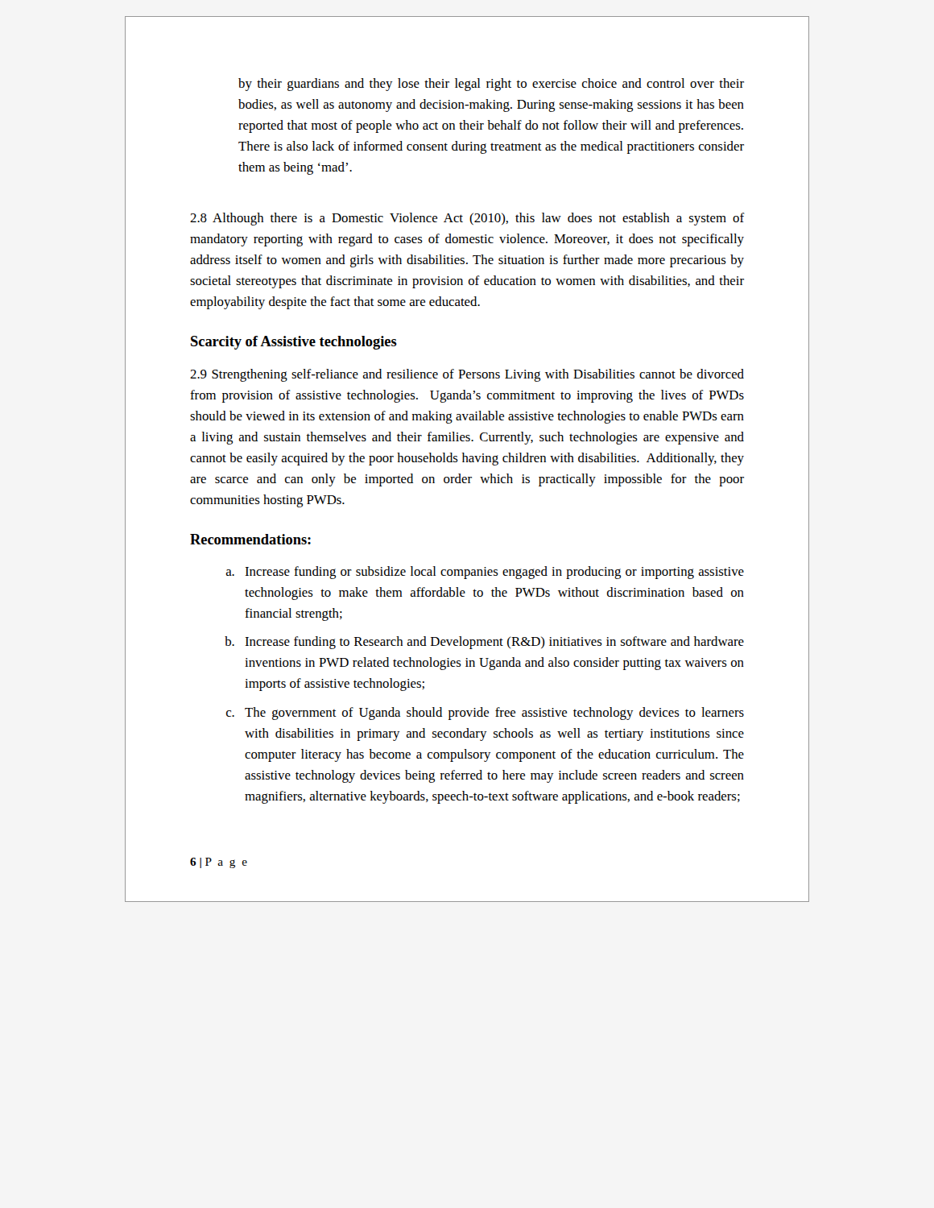by their guardians and they lose their legal right to exercise choice and control over their bodies, as well as autonomy and decision-making. During sense-making sessions it has been reported that most of people who act on their behalf do not follow their will and preferences. There is also lack of informed consent during treatment as the medical practitioners consider them as being ‘mad’.
2.8 Although there is a Domestic Violence Act (2010), this law does not establish a system of mandatory reporting with regard to cases of domestic violence. Moreover, it does not specifically address itself to women and girls with disabilities. The situation is further made more precarious by societal stereotypes that discriminate in provision of education to women with disabilities, and their employability despite the fact that some are educated.
Scarcity of Assistive technologies
2.9 Strengthening self-reliance and resilience of Persons Living with Disabilities cannot be divorced from provision of assistive technologies. Uganda’s commitment to improving the lives of PWDs should be viewed in its extension of and making available assistive technologies to enable PWDs earn a living and sustain themselves and their families. Currently, such technologies are expensive and cannot be easily acquired by the poor households having children with disabilities. Additionally, they are scarce and can only be imported on order which is practically impossible for the poor communities hosting PWDs.
Recommendations:
Increase funding or subsidize local companies engaged in producing or importing assistive technologies to make them affordable to the PWDs without discrimination based on financial strength;
Increase funding to Research and Development (R&D) initiatives in software and hardware inventions in PWD related technologies in Uganda and also consider putting tax waivers on imports of assistive technologies;
The government of Uganda should provide free assistive technology devices to learners with disabilities in primary and secondary schools as well as tertiary institutions since computer literacy has become a compulsory component of the education curriculum. The assistive technology devices being referred to here may include screen readers and screen magnifiers, alternative keyboards, speech-to-text software applications, and e-book readers;
6 | P a g e